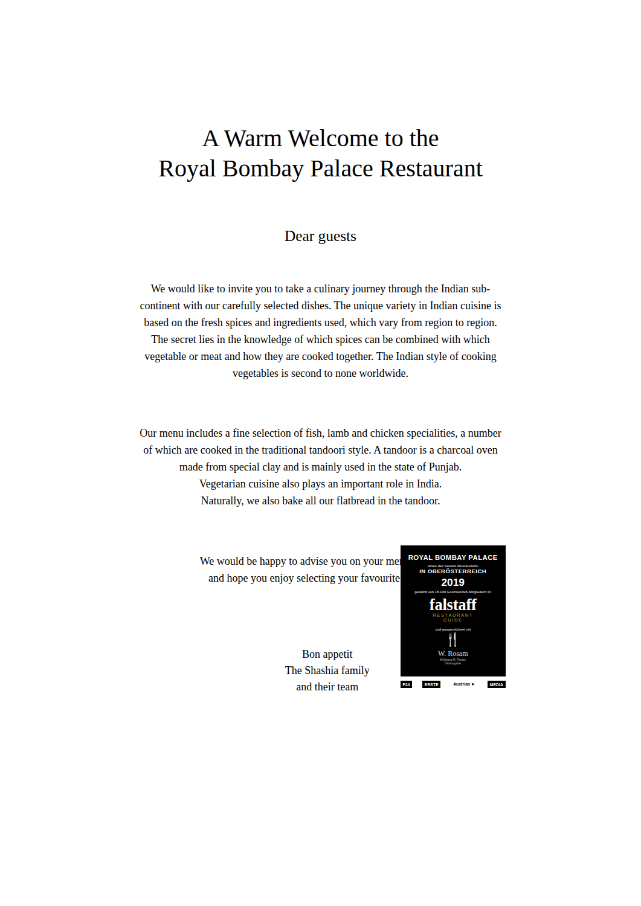A Warm Welcome to the
Royal Bombay Palace Restaurant
Dear guests
We would like to invite you to take a culinary journey through the Indian sub-continent with our carefully selected dishes. The unique variety in Indian cuisine is based on the fresh spices and ingredients used, which vary from region to region. The secret lies in the knowledge of which spices can be combined with which vegetable or meat and how they are cooked together. The Indian style of cooking vegetables is second to none worldwide.
Our menu includes a fine selection of fish, lamb and chicken specialities, a number of which are cooked in the traditional tandoori style. A tandoor is a charcoal oven made from special clay and is mainly used in the state of Punjab.
Vegetarian cuisine also plays an important role in India.
Naturally, we also bake all our flatbread in the tandoor.
We would be happy to advise you on your menu choice
and hope you enjoy selecting your favourite dishes.
Bon appetit
The Shashia family
and their team
ROYAL BOMBAY PALACE
eines der besten Restaurants
IN OBERÖSTERREICH
2019
gewählt von 18.100 Gourmetclub-Mitgliedern im
falstaff
RESTAURANT
GUIDE
und ausgezeichnet mit
🍴
W. Rosam
Wolfgang M. Rosam
Herausgeber
F24 ERSTE Austrian ➤ MEDIA